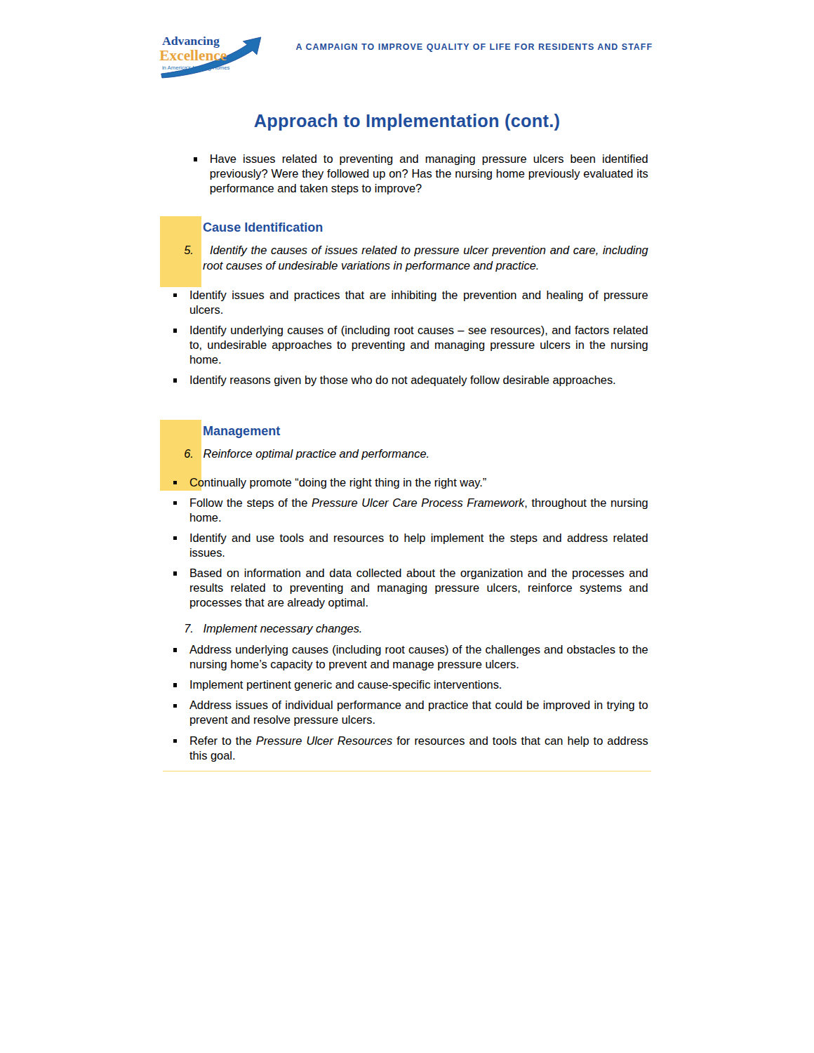Advancing Excellence in America’s Nursing Homes
A CAMPAIGN TO IMPROVE QUALITY OF LIFE FOR RESIDENTS AND STAFF
Approach to Implementation (cont.)
Have issues related to preventing and managing pressure ulcers been identified previously? Were they followed up on? Has the nursing home previously evaluated its performance and taken steps to improve?
Cause Identification
5. Identify the causes of issues related to pressure ulcer prevention and care, including root causes of undesirable variations in performance and practice.
Identify issues and practices that are inhibiting the prevention and healing of pressure ulcers.
Identify underlying causes of (including root causes – see resources), and factors related to, undesirable approaches to preventing and managing pressure ulcers in the nursing home.
Identify reasons given by those who do not adequately follow desirable approaches.
Management
6. Reinforce optimal practice and performance.
Continually promote “doing the right thing in the right way.”
Follow the steps of the Pressure Ulcer Care Process Framework, throughout the nursing home.
Identify and use tools and resources to help implement the steps and address related issues.
Based on information and data collected about the organization and the processes and results related to preventing and managing pressure ulcers, reinforce systems and processes that are already optimal.
7. Implement necessary changes.
Address underlying causes (including root causes) of the challenges and obstacles to the nursing home’s capacity to prevent and manage pressure ulcers.
Implement pertinent generic and cause-specific interventions.
Address issues of individual performance and practice that could be improved in trying to prevent and resolve pressure ulcers.
Refer to the Pressure Ulcer Resources for resources and tools that can help to address this goal.